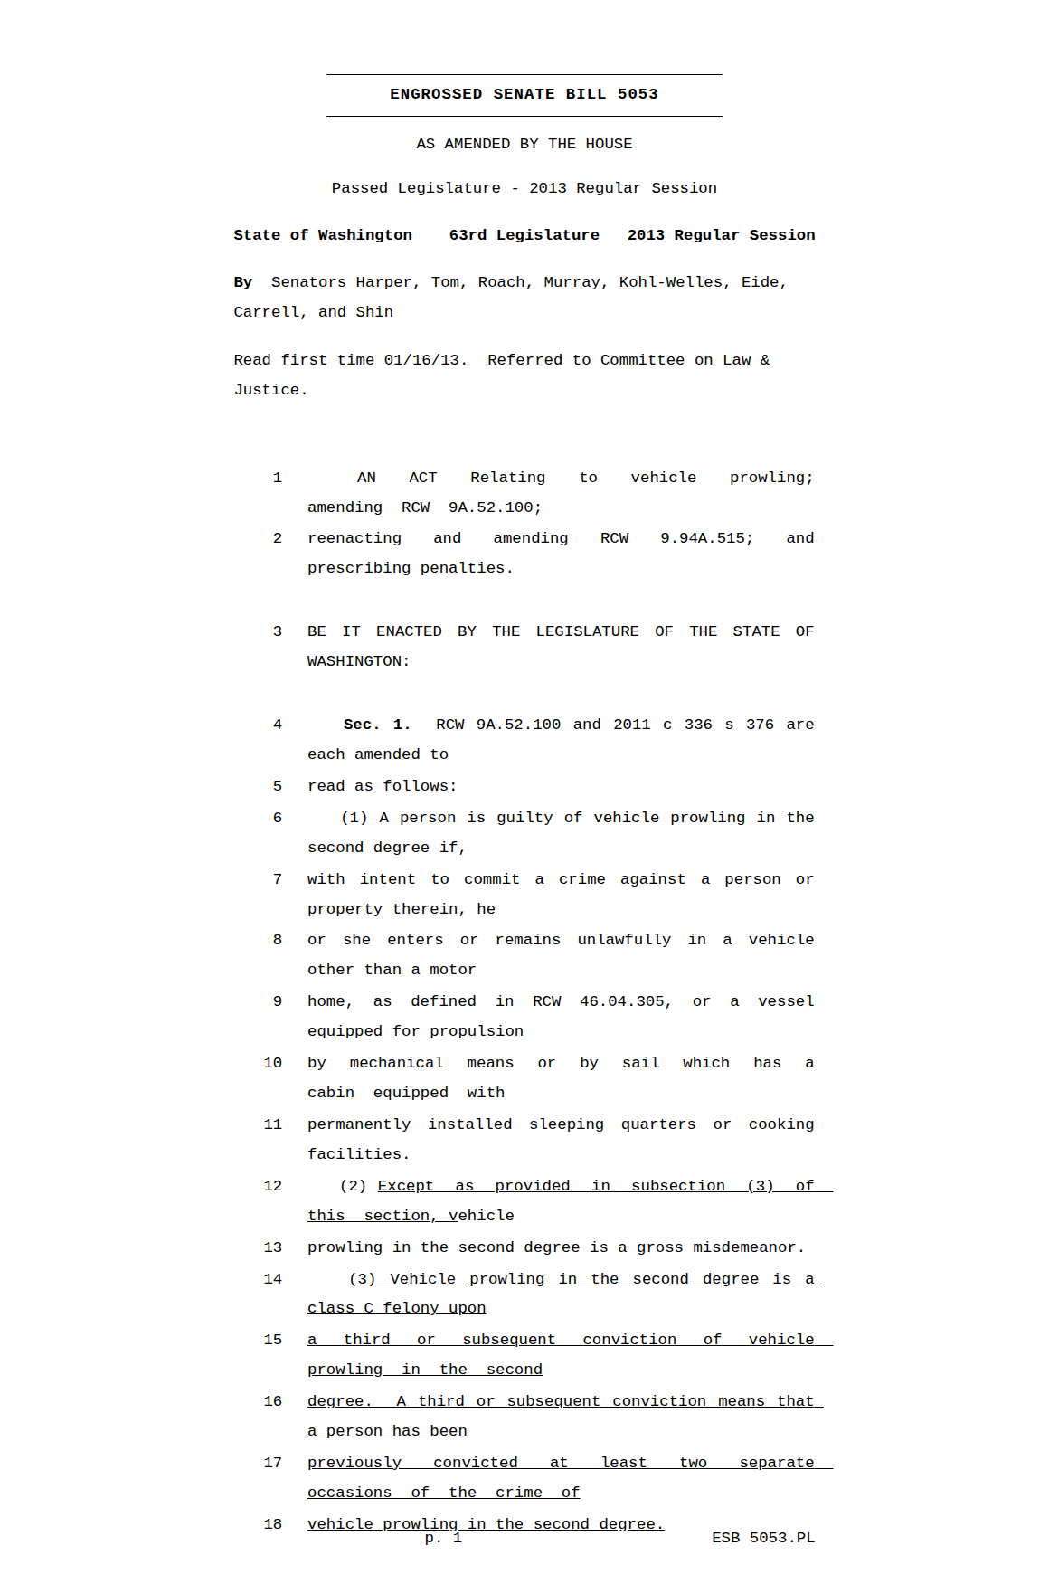ENGROSSED SENATE BILL 5053
AS AMENDED BY THE HOUSE
Passed Legislature - 2013 Regular Session
| State of Washington | 63rd Legislature | 2013 Regular Session |
By Senators Harper, Tom, Roach, Murray, Kohl-Welles, Eide, Carrell, and Shin
Read first time 01/16/13. Referred to Committee on Law & Justice.
| 1 | AN ACT Relating to vehicle prowling; amending RCW 9A.52.100; |
| 2 | reenacting and amending RCW 9.94A.515; and prescribing penalties. |
| 3 | BE IT ENACTED BY THE LEGISLATURE OF THE STATE OF WASHINGTON: |
| 4 | Sec. 1. RCW 9A.52.100 and 2011 c 336 s 376 are each amended to |
| 5 | read as follows: |
| 6 | (1) A person is guilty of vehicle prowling in the second degree if, |
| 7 | with intent to commit a crime against a person or property therein, he |
| 8 | or she enters or remains unlawfully in a vehicle other than a motor |
| 9 | home, as defined in RCW 46.04.305, or a vessel equipped for propulsion |
| 10 | by mechanical means or by sail which has a cabin equipped with |
| 11 | permanently installed sleeping quarters or cooking facilities. |
| 12 | (2) Except as provided in subsection (3) of this section, v ehicle |
| 13 | prowling in the second degree is a gross misdemeanor. |
| 14 | (3) Vehicle prowling in the second degree is a class C felony upon |
| 15 | a third or subsequent conviction of vehicle prowling in the second |
| 16 | degree. A third or subsequent conviction means that a person has been |
| 17 | previously convicted at least two separate occasions of the crime of |
| 18 | vehicle prowling in the second degree. |
p. 1 ESB 5053.PL